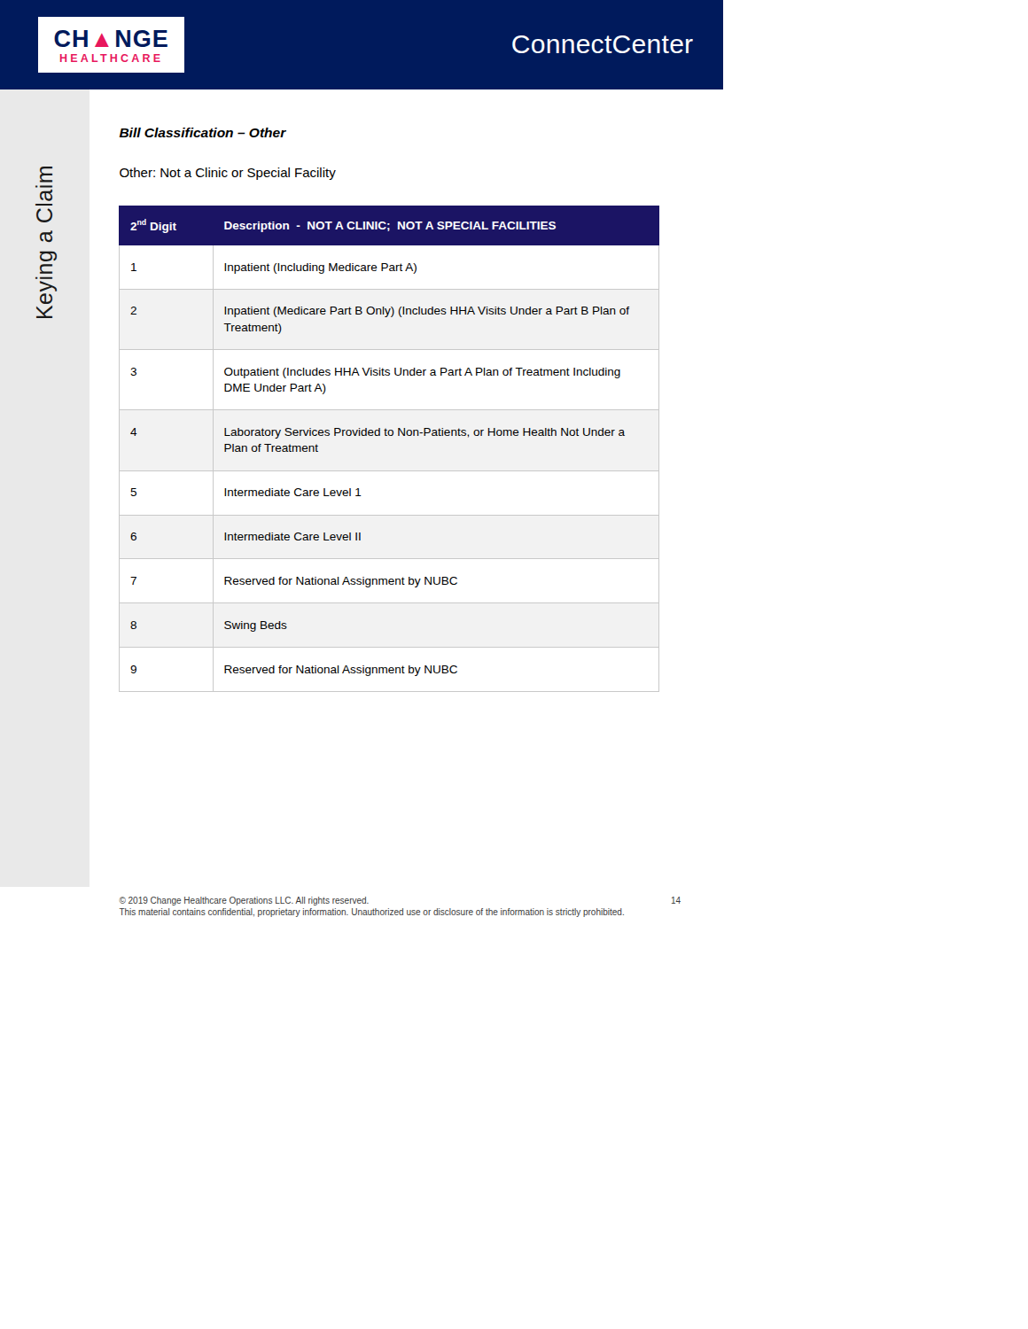CH▲NGE HEALTHCARE
ConnectCenter
Keying a Claim
Bill Classification – Other
Other: Not a Clinic or Special Facility
| 2 nd Digit | Description - NOT A CLINIC; NOT A SPECIAL FACILITIES |
| --- | --- |
| 1 | Inpatient (Including Medicare Part A) |
| 2 | Inpatient (Medicare Part B Only) (Includes HHA Visits Under a Part B Plan of Treatment) |
| 3 | Outpatient (Includes HHA Visits Under a Part A Plan of Treatment Including DME Under Part A) |
| 4 | Laboratory Services Provided to Non-Patients, or Home Health Not Under a Plan of Treatment |
| 5 | Intermediate Care Level 1 |
| 6 | Intermediate Care Level II |
| 7 | Reserved for National Assignment by NUBC |
| 8 | Swing Beds |
| 9 | Reserved for National Assignment by NUBC |
© 2019 Change Healthcare Operations LLC. All rights reserved.
This material contains confidential, proprietary information. Unauthorized use or disclosure of the information is strictly prohibited.
14